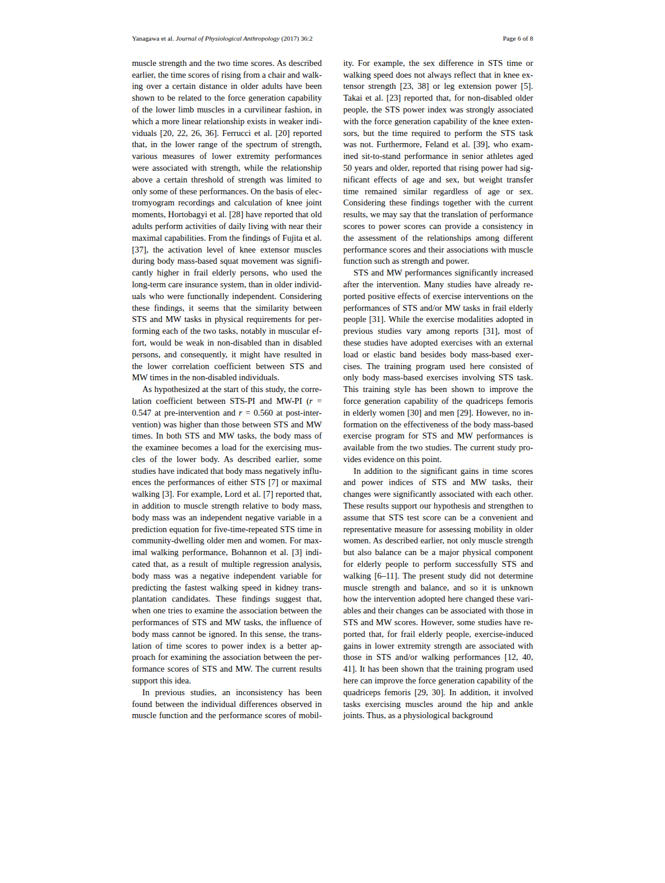Yanagawa et al. Journal of Physiological Anthropology (2017) 36:2 Page 6 of 8
muscle strength and the two time scores. As described earlier, the time scores of rising from a chair and walking over a certain distance in older adults have been shown to be related to the force generation capability of the lower limb muscles in a curvilinear fashion, in which a more linear relationship exists in weaker individuals [20, 22, 26, 36]. Ferrucci et al. [20] reported that, in the lower range of the spectrum of strength, various measures of lower extremity performances were associated with strength, while the relationship above a certain threshold of strength was limited to only some of these performances. On the basis of electromyogram recordings and calculation of knee joint moments, Hortobagyi et al. [28] have reported that old adults perform activities of daily living with near their maximal capabilities. From the findings of Fujita et al. [37], the activation level of knee extensor muscles during body mass-based squat movement was significantly higher in frail elderly persons, who used the long-term care insurance system, than in older individuals who were functionally independent. Considering these findings, it seems that the similarity between STS and MW tasks in physical requirements for performing each of the two tasks, notably in muscular effort, would be weak in non-disabled than in disabled persons, and consequently, it might have resulted in the lower correlation coefficient between STS and MW times in the non-disabled individuals.
As hypothesized at the start of this study, the correlation coefficient between STS-PI and MW-PI (r = 0.547 at pre-intervention and r = 0.560 at post-intervention) was higher than those between STS and MW times. In both STS and MW tasks, the body mass of the examinee becomes a load for the exercising muscles of the lower body. As described earlier, some studies have indicated that body mass negatively influences the performances of either STS [7] or maximal walking [3]. For example, Lord et al. [7] reported that, in addition to muscle strength relative to body mass, body mass was an independent negative variable in a prediction equation for five-time-repeated STS time in community-dwelling older men and women. For maximal walking performance, Bohannon et al. [3] indicated that, as a result of multiple regression analysis, body mass was a negative independent variable for predicting the fastest walking speed in kidney transplantation candidates. These findings suggest that, when one tries to examine the association between the performances of STS and MW tasks, the influence of body mass cannot be ignored. In this sense, the translation of time scores to power index is a better approach for examining the association between the performance scores of STS and MW. The current results support this idea.
In previous studies, an inconsistency has been found between the individual differences observed in muscle function and the performance scores of mobility. For example, the sex difference in STS time or walking speed does not always reflect that in knee extensor strength [23, 38] or leg extension power [5]. Takai et al. [23] reported that, for non-disabled older people, the STS power index was strongly associated with the force generation capability of the knee extensors, but the time required to perform the STS task was not. Furthermore, Feland et al. [39], who examined sit-to-stand performance in senior athletes aged 50 years and older, reported that rising power had significant effects of age and sex, but weight transfer time remained similar regardless of age or sex. Considering these findings together with the current results, we may say that the translation of performance scores to power scores can provide a consistency in the assessment of the relationships among different performance scores and their associations with muscle function such as strength and power.
STS and MW performances significantly increased after the intervention. Many studies have already reported positive effects of exercise interventions on the performances of STS and/or MW tasks in frail elderly people [31]. While the exercise modalities adopted in previous studies vary among reports [31], most of these studies have adopted exercises with an external load or elastic band besides body mass-based exercises. The training program used here consisted of only body mass-based exercises involving STS task. This training style has been shown to improve the force generation capability of the quadriceps femoris in elderly women [30] and men [29]. However, no information on the effectiveness of the body mass-based exercise program for STS and MW performances is available from the two studies. The current study provides evidence on this point.
In addition to the significant gains in time scores and power indices of STS and MW tasks, their changes were significantly associated with each other. These results support our hypothesis and strengthen to assume that STS test score can be a convenient and representative measure for assessing mobility in older women. As described earlier, not only muscle strength but also balance can be a major physical component for elderly people to perform successfully STS and walking [6–11]. The present study did not determine muscle strength and balance, and so it is unknown how the intervention adopted here changed these variables and their changes can be associated with those in STS and MW scores. However, some studies have reported that, for frail elderly people, exercise-induced gains in lower extremity strength are associated with those in STS and/or walking performances [12, 40, 41]. It has been shown that the training program used here can improve the force generation capability of the quadriceps femoris [29, 30]. In addition, it involved tasks exercising muscles around the hip and ankle joints. Thus, as a physiological background